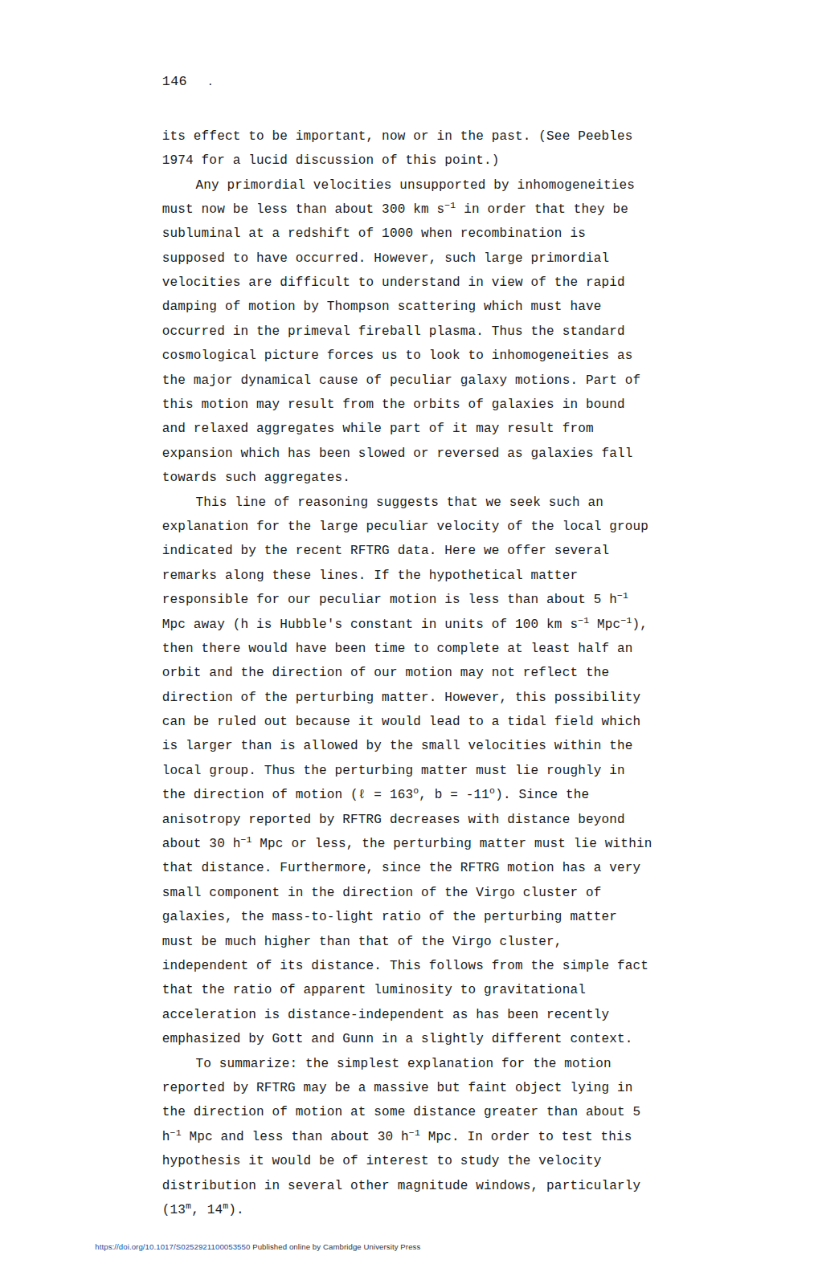146 .
its effect to be important, now or in the past. (See Peebles 1974 for a lucid discussion of this point.)
Any primordial velocities unsupported by inhomogeneities must now be less than about 300 km s−1 in order that they be subluminal at a redshift of 1000 when recombination is supposed to have occurred. However, such large primordial velocities are difficult to understand in view of the rapid damping of motion by Thompson scattering which must have occurred in the primeval fireball plasma. Thus the standard cosmological picture forces us to look to inhomogeneities as the major dynamical cause of peculiar galaxy motions. Part of this motion may result from the orbits of galaxies in bound and relaxed aggregates while part of it may result from expansion which has been slowed or reversed as galaxies fall towards such aggregates.
This line of reasoning suggests that we seek such an explanation for the large peculiar velocity of the local group indicated by the recent RFTRG data. Here we offer several remarks along these lines. If the hypothetical matter responsible for our peculiar motion is less than about 5 h−1 Mpc away (h is Hubble's constant in units of 100 km s−1 Mpc−1), then there would have been time to complete at least half an orbit and the direction of our motion may not reflect the direction of the perturbing matter. However, this possibility can be ruled out because it would lead to a tidal field which is larger than is allowed by the small velocities within the local group. Thus the perturbing matter must lie roughly in the direction of motion (ℓ = 163o, b = -11o). Since the anisotropy reported by RFTRG decreases with distance beyond about 30 h−1 Mpc or less, the perturbing matter must lie within that distance. Furthermore, since the RFTRG motion has a very small component in the direction of the Virgo cluster of galaxies, the mass-to-light ratio of the perturbing matter must be much higher than that of the Virgo cluster, independent of its distance. This follows from the simple fact that the ratio of apparent luminosity to gravitational acceleration is distance-independent as has been recently emphasized by Gott and Gunn in a slightly different context.
To summarize: the simplest explanation for the motion reported by RFTRG may be a massive but faint object lying in the direction of motion at some distance greater than about 5 h−1 Mpc and less than about 30 h−1 Mpc. In order to test this hypothesis it would be of interest to study the velocity distribution in several other magnitude windows, particularly (13m, 14m).
https://doi.org/10.1017/S0252921100053550 Published online by Cambridge University Press